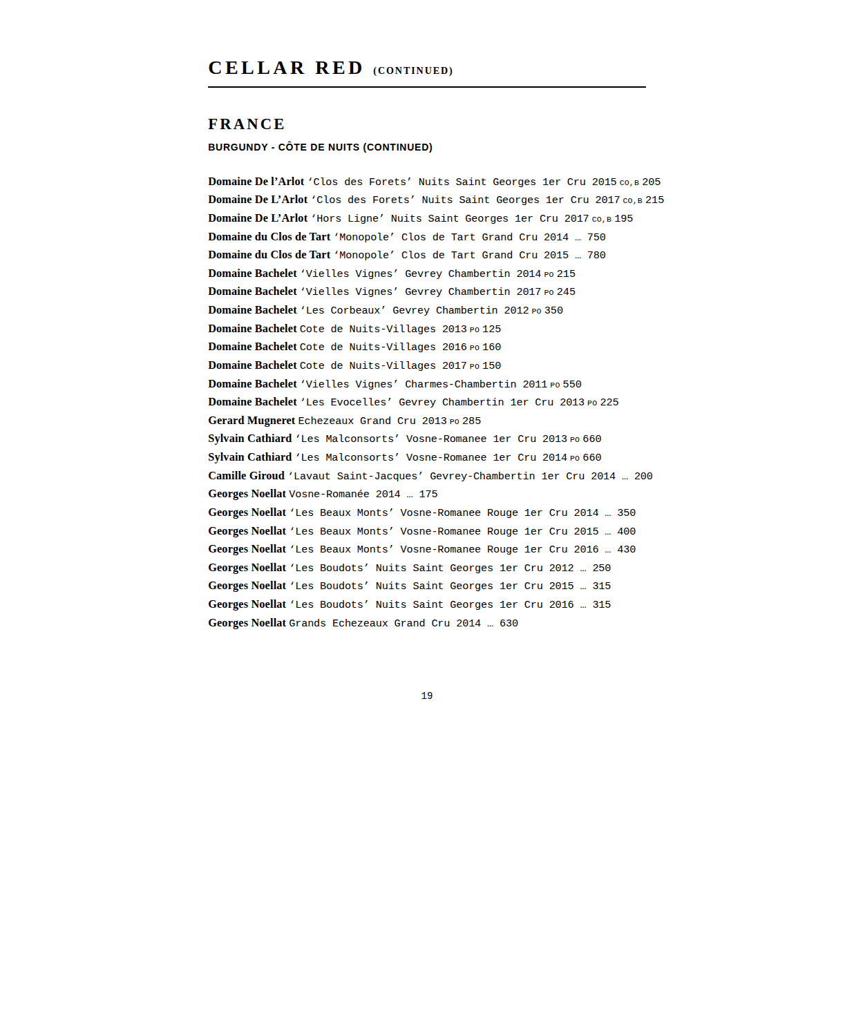Cellar Red (continued)
France
Burgundy - Côte de Nuits (continued)
Domaine De l’Arlot ‘Clos des Forets’ Nuits Saint Georges 1er Cru 2015 co,b 205
Domaine De L’Arlot ‘Clos des Forets’ Nuits Saint Georges 1er Cru 2017 co,b 215
Domaine De L’Arlot ‘Hors Ligne’ Nuits Saint Georges 1er Cru 2017 co,b 195
Domaine du Clos de Tart ‘Monopole’ Clos de Tart Grand Cru 2014 … 750
Domaine du Clos de Tart ‘Monopole’ Clos de Tart Grand Cru 2015 … 780
Domaine Bachelet ‘Vielles Vignes’ Gevrey Chambertin 2014 po 215
Domaine Bachelet ‘Vielles Vignes’ Gevrey Chambertin 2017 po 245
Domaine Bachelet ‘Les Corbeaux’ Gevrey Chambertin 2012 po 350
Domaine Bachelet Cote de Nuits-Villages 2013 po 125
Domaine Bachelet Cote de Nuits-Villages 2016 po 160
Domaine Bachelet Cote de Nuits-Villages 2017 po 150
Domaine Bachelet ‘Vielles Vignes’ Charmes-Chambertin 2011 po 550
Domaine Bachelet ‘Les Evocelles’ Gevrey Chambertin 1er Cru 2013 po 225
Gerard Mugneret Echezeaux Grand Cru 2013 po 285
Sylvain Cathiard ‘Les Malconsorts’ Vosne-Romanee 1er Cru 2013 po 660
Sylvain Cathiard ‘Les Malconsorts’ Vosne-Romanee 1er Cru 2014 po 660
Camille Giroud ‘Lavaut Saint-Jacques’ Gevrey-Chambertin 1er Cru 2014 … 200
Georges Noellat Vosne-Romanée 2014 … 175
Georges Noellat ‘Les Beaux Monts’ Vosne-Romanee Rouge 1er Cru 2014 … 350
Georges Noellat ‘Les Beaux Monts’ Vosne-Romanee Rouge 1er Cru 2015 … 400
Georges Noellat ‘Les Beaux Monts’ Vosne-Romanee Rouge 1er Cru 2016 … 430
Georges Noellat ‘Les Boudots’ Nuits Saint Georges 1er Cru 2012 … 250
Georges Noellat ‘Les Boudots’ Nuits Saint Georges 1er Cru 2015 … 315
Georges Noellat ‘Les Boudots’ Nuits Saint Georges 1er Cru 2016 … 315
Georges Noellat Grands Echezeaux Grand Cru 2014 … 630
19